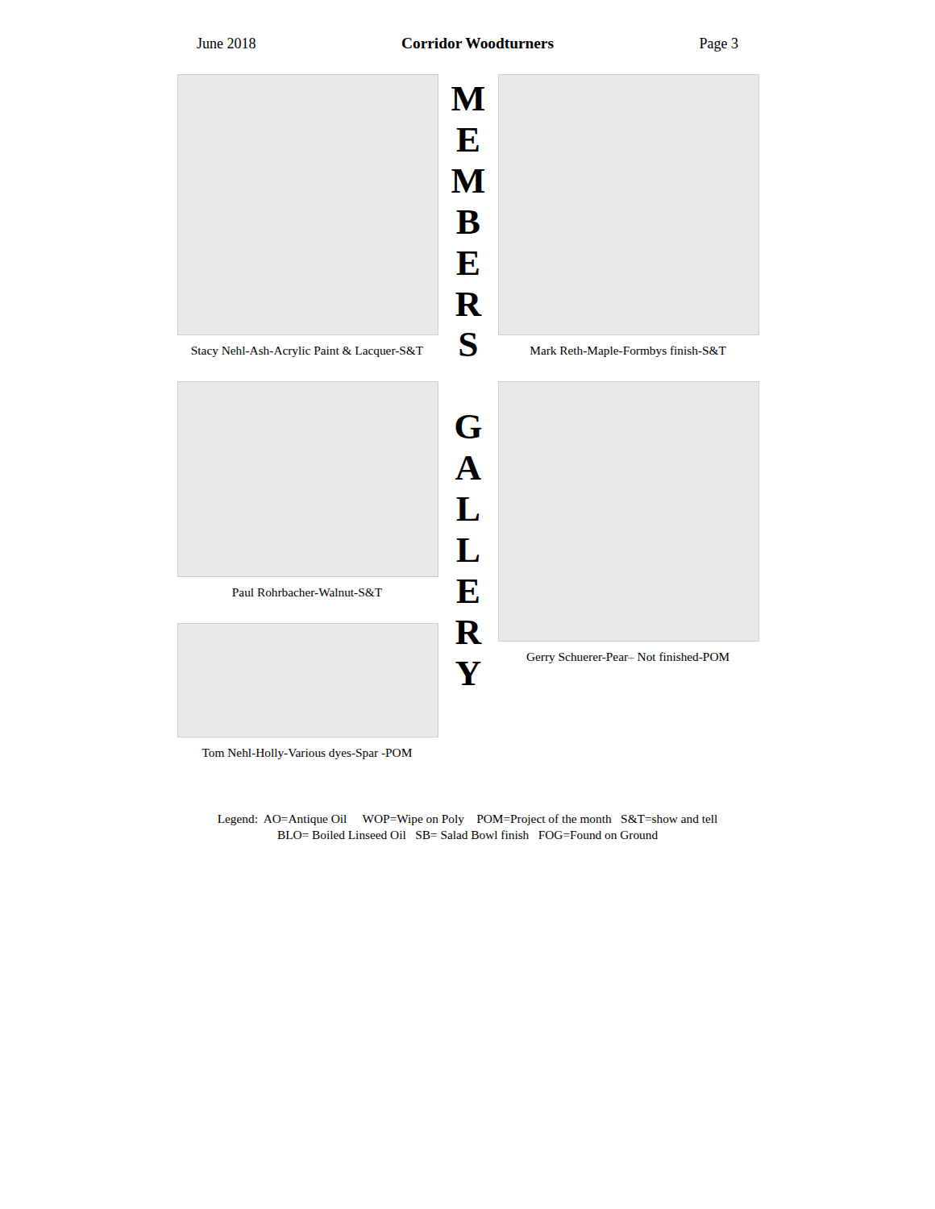June 2018 Corridor Woodturners Page 3
Stacy Nehl-Ash-Acrylic Paint & Lacquer-S&T
Paul Rohrbacher-Walnut-S&T
Tom Nehl-Holly-Various dyes-Spar -POM
MEMBERS GALLERY
Mark Reth-Maple-Formbys finish-S&T
Gerry Schuerer-Pear– Not finished-POM
Legend: AO=Antique Oil WOP=Wipe on Poly POM=Project of the month S&T=show and tell BLO= Boiled Linseed Oil SB= Salad Bowl finish FOG=Found on Ground